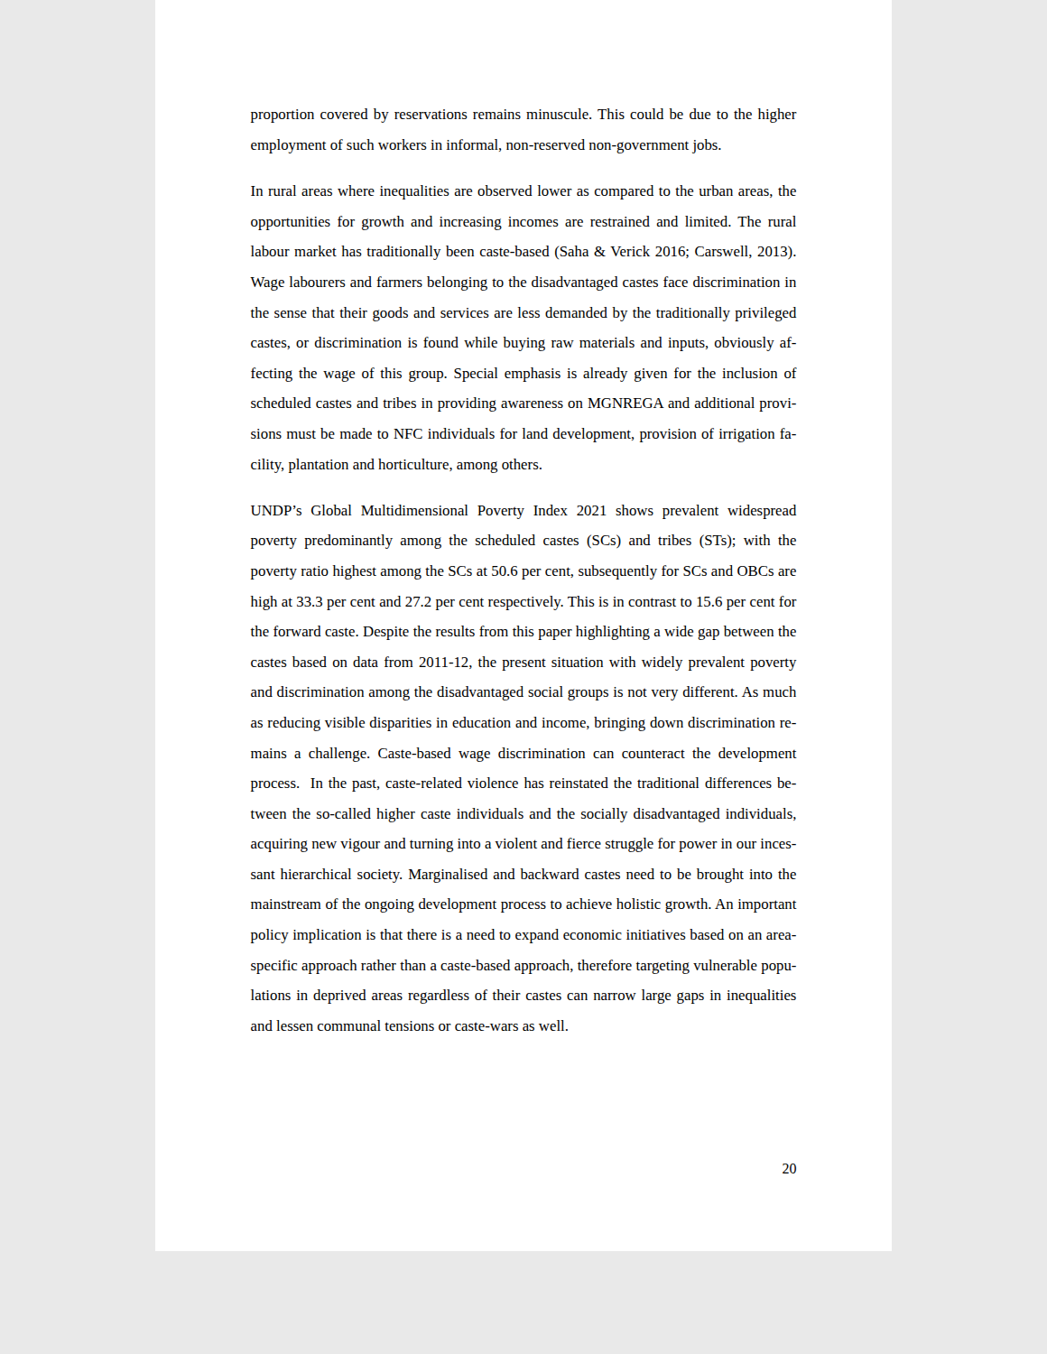proportion covered by reservations remains minuscule. This could be due to the higher employment of such workers in informal, non-reserved non-government jobs.
In rural areas where inequalities are observed lower as compared to the urban areas, the opportunities for growth and increasing incomes are restrained and limited. The rural labour market has traditionally been caste-based (Saha & Verick 2016; Carswell, 2013). Wage labourers and farmers belonging to the disadvantaged castes face discrimination in the sense that their goods and services are less demanded by the traditionally privileged castes, or discrimination is found while buying raw materials and inputs, obviously affecting the wage of this group. Special emphasis is already given for the inclusion of scheduled castes and tribes in providing awareness on MGNREGA and additional provisions must be made to NFC individuals for land development, provision of irrigation facility, plantation and horticulture, among others.
UNDP’s Global Multidimensional Poverty Index 2021 shows prevalent widespread poverty predominantly among the scheduled castes (SCs) and tribes (STs); with the poverty ratio highest among the SCs at 50.6 per cent, subsequently for SCs and OBCs are high at 33.3 per cent and 27.2 per cent respectively. This is in contrast to 15.6 per cent for the forward caste. Despite the results from this paper highlighting a wide gap between the castes based on data from 2011-12, the present situation with widely prevalent poverty and discrimination among the disadvantaged social groups is not very different. As much as reducing visible disparities in education and income, bringing down discrimination remains a challenge. Caste-based wage discrimination can counteract the development process. In the past, caste-related violence has reinstated the traditional differences between the so-called higher caste individuals and the socially disadvantaged individuals, acquiring new vigour and turning into a violent and fierce struggle for power in our incessant hierarchical society. Marginalised and backward castes need to be brought into the mainstream of the ongoing development process to achieve holistic growth. An important policy implication is that there is a need to expand economic initiatives based on an area-specific approach rather than a caste-based approach, therefore targeting vulnerable populations in deprived areas regardless of their castes can narrow large gaps in inequalities and lessen communal tensions or caste-wars as well.
20